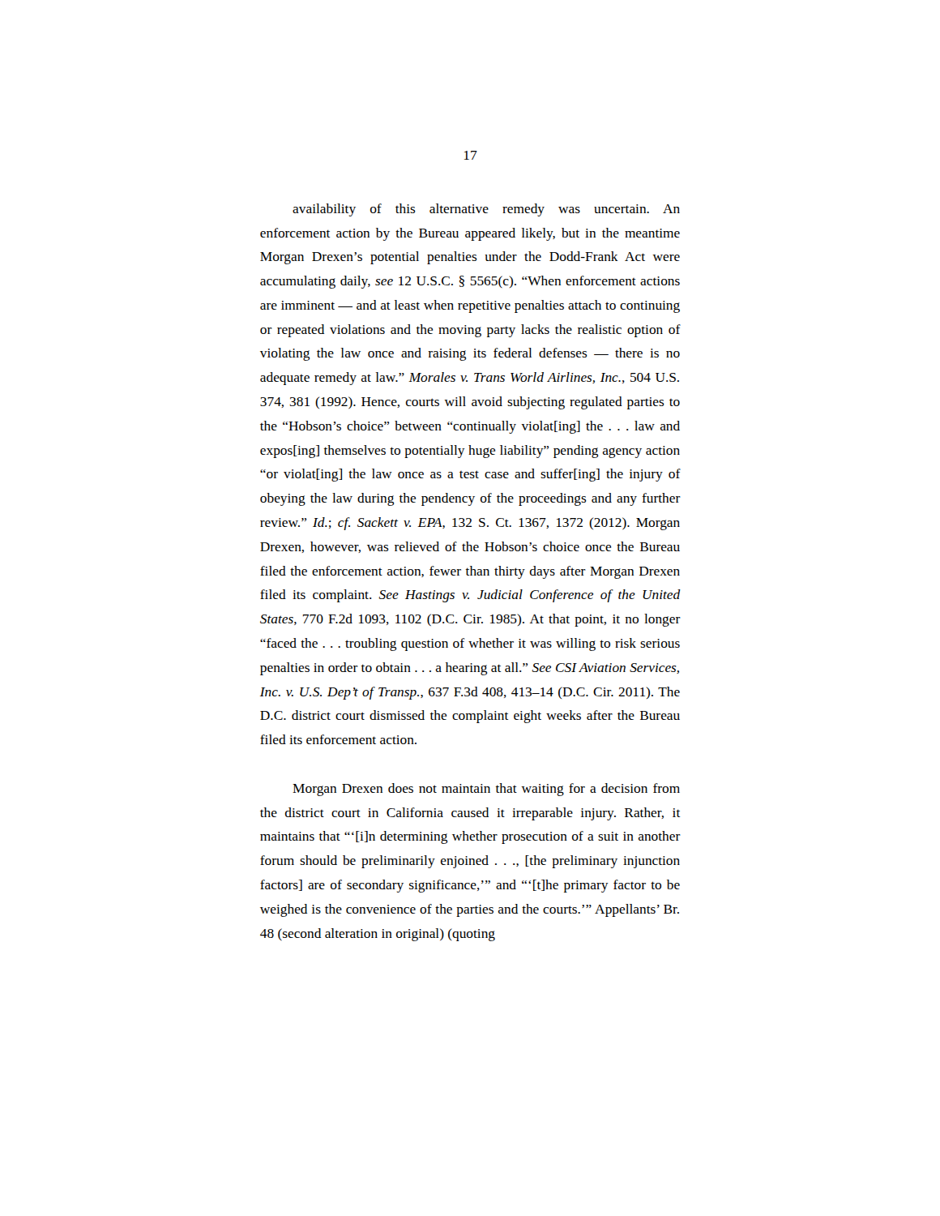17
availability of this alternative remedy was uncertain. An enforcement action by the Bureau appeared likely, but in the meantime Morgan Drexen’s potential penalties under the Dodd-Frank Act were accumulating daily, see 12 U.S.C. § 5565(c). “When enforcement actions are imminent — and at least when repetitive penalties attach to continuing or repeated violations and the moving party lacks the realistic option of violating the law once and raising its federal defenses — there is no adequate remedy at law.” Morales v. Trans World Airlines, Inc., 504 U.S. 374, 381 (1992). Hence, courts will avoid subjecting regulated parties to the “Hobson’s choice” between “continually violat[ing] the . . . law and expos[ing] themselves to potentially huge liability” pending agency action “or violat[ing] the law once as a test case and suffer[ing] the injury of obeying the law during the pendency of the proceedings and any further review.” Id.; cf. Sackett v. EPA, 132 S. Ct. 1367, 1372 (2012). Morgan Drexen, however, was relieved of the Hobson’s choice once the Bureau filed the enforcement action, fewer than thirty days after Morgan Drexen filed its complaint. See Hastings v. Judicial Conference of the United States, 770 F.2d 1093, 1102 (D.C. Cir. 1985). At that point, it no longer “faced the . . . troubling question of whether it was willing to risk serious penalties in order to obtain . . . a hearing at all.” See CSI Aviation Services, Inc. v. U.S. Dep’t of Transp., 637 F.3d 408, 413–14 (D.C. Cir. 2011). The D.C. district court dismissed the complaint eight weeks after the Bureau filed its enforcement action.
Morgan Drexen does not maintain that waiting for a decision from the district court in California caused it irreparable injury. Rather, it maintains that “‘[i]n determining whether prosecution of a suit in another forum should be preliminarily enjoined . . ., [the preliminary injunction factors] are of secondary significance,’” and “‘[t]he primary factor to be weighed is the convenience of the parties and the courts.’” Appellants’ Br. 48 (second alteration in original) (quoting